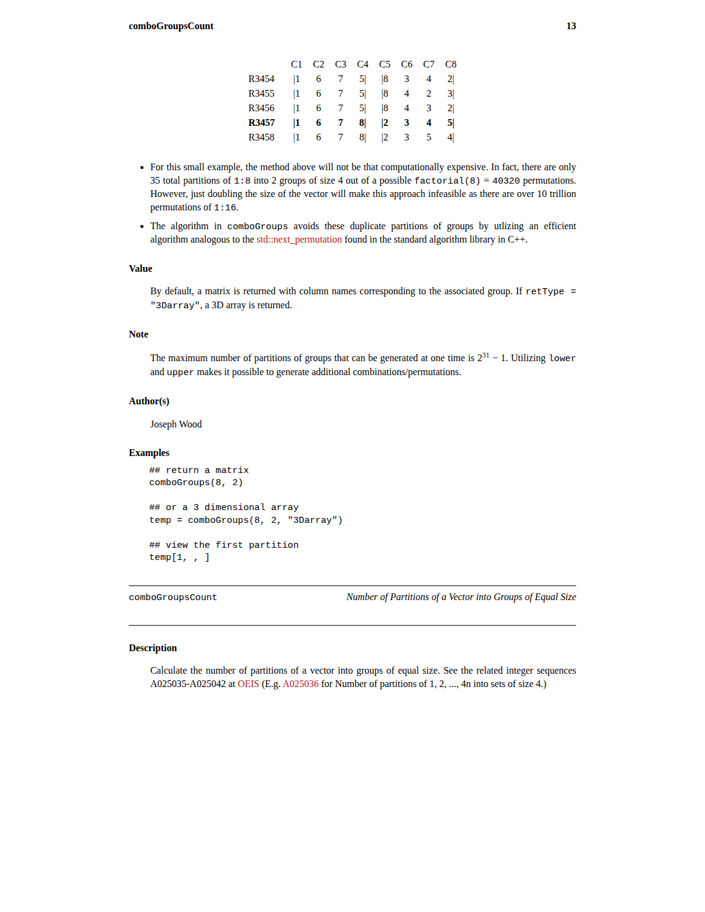comboGroupsCount 13
| | C1 | C2 | C3 | C4 | C5 | C6 | C7 | C8 |
| --- | --- | --- | --- | --- | --- | --- | --- | --- |
| R3454 | /1 | 6 | 7 | 5/ | /8 | 3 | 4 | 2/ |
| R3455 | /1 | 6 | 7 | 5/ | /8 | 4 | 2 | 3/ |
| R3456 | /1 | 6 | 7 | 5/ | /8 | 4 | 3 | 2/ |
| R3457 | /1 | 6 | 7 | 8/ | /2 | 3 | 4 | 5/ |
| R3458 | /1 | 6 | 7 | 8/ | /2 | 3 | 5 | 4/ |
For this small example, the method above will not be that computationally expensive. In fact, there are only 35 total partitions of 1:8 into 2 groups of size 4 out of a possible factorial(8) = 40320 permutations. However, just doubling the size of the vector will make this approach infeasible as there are over 10 trillion permutations of 1:16.
The algorithm in comboGroups avoids these duplicate partitions of groups by utlizing an efficient algorithm analogous to the std::next_permutation found in the standard algorithm library in C++.
Value
By default, a matrix is returned with column names corresponding to the associated group. If retType = "3Darray", a 3D array is returned.
Note
The maximum number of partitions of groups that can be generated at one time is 231 − 1. Utilizing lower and upper makes it possible to generate additional combinations/permutations.
Author(s)
Joseph Wood
Examples
## return a matrix
comboGroups(8, 2)

## or a 3 dimensional array
temp = comboGroups(8, 2, "3Darray")

## view the first partition
temp[1, , ]
comboGroupsCount Number of Partitions of a Vector into Groups of Equal Size
Description
Calculate the number of partitions of a vector into groups of equal size. See the related integer sequences A025035-A025042 at OEIS (E.g. A025036 for Number of partitions of 1, 2, ..., 4n into sets of size 4.)